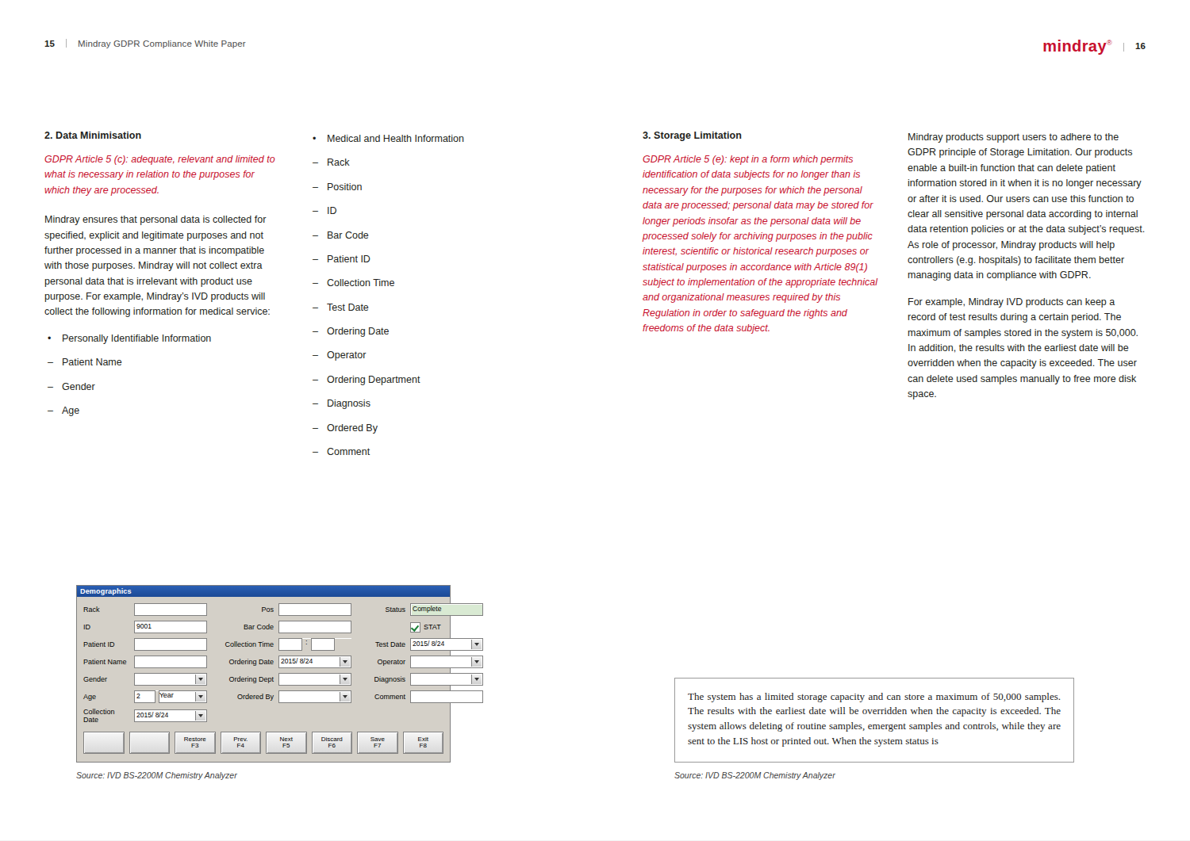15 Mindray GDPR Compliance White Paper
mindray® 16
2. Data Minimisation
GDPR Article 5 (c): adequate, relevant and limited to what is necessary in relation to the purposes for which they are processed.
Mindray ensures that personal data is collected for specified, explicit and legitimate purposes and not further processed in a manner that is incompatible with those purposes. Mindray will not collect extra personal data that is irrelevant with product use purpose. For example, Mindray’s IVD products will collect the following information for medical service:
Personally Identifiable Information
Patient Name
Gender
Age
Medical and Health Information
Rack
Position
ID
Bar Code
Patient ID
Collection Time
Test Date
Ordering Date
Operator
Ordering Department
Diagnosis
Ordered By
Comment
Demographics
Rack
Pos
Status
Complete
ID
9001
Bar Code
STAT
Patient ID
Collection Time
:
Test Date
2015/ 8/24
Patient Name
Ordering Date
2015/ 8/24
Operator
Gender
Ordering Dept
Diagnosis
Age
2 Year
Ordered By
Comment
Collection Date
2015/ 8/24
Restore F3
Prev. F4
Next F5
Discard F6
Save F7
Exit F8
Source: IVD BS-2200M Chemistry Analyzer
3. Storage Limitation
GDPR Article 5 (e): kept in a form which permits identification of data subjects for no longer than is necessary for the purposes for which the personal data are processed; personal data may be stored for longer periods insofar as the personal data will be processed solely for archiving purposes in the public interest, scientific or historical research purposes or statistical purposes in accordance with Article 89(1) subject to implementation of the appropriate technical and organizational measures required by this Regulation in order to safeguard the rights and freedoms of the data subject.
Mindray products support users to adhere to the GDPR principle of Storage Limitation. Our products enable a built-in function that can delete patient information stored in it when it is no longer necessary or after it is used. Our users can use this function to clear all sensitive personal data according to internal data retention policies or at the data subject’s request. As role of processor, Mindray products will help controllers (e.g. hospitals) to facilitate them better managing data in compliance with GDPR.
For example, Mindray IVD products can keep a record of test results during a certain period. The maximum of samples stored in the system is 50,000. In addition, the results with the earliest date will be overridden when the capacity is exceeded. The user can delete used samples manually to free more disk space.
The system has a limited storage capacity and can store a maximum of 50,000 samples. The results with the earliest date will be overridden when the capacity is exceeded. The system allows deleting of routine samples, emergent samples and controls, while they are sent to the LIS host or printed out. When the system status is
Source: IVD BS-2200M Chemistry Analyzer